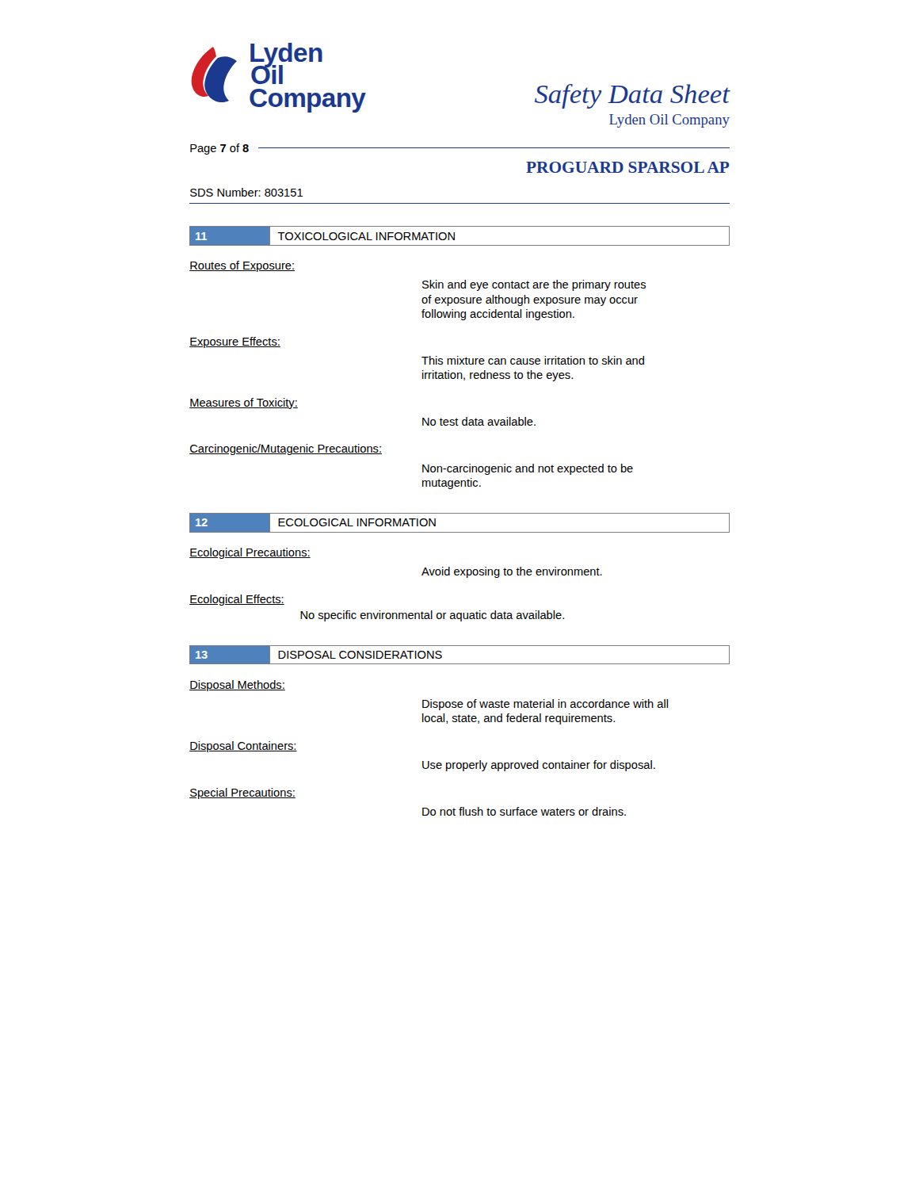Lyden
Oil
Company
Safety Data Sheet
Lyden Oil Company
Page 7 of 8
PROGUARD SPARSOL AP
SDS Number: 803151
11
TOXICOLOGICAL INFORMATION
Routes of Exposure:
Skin and eye contact are the primary routes of exposure although exposure may occur following accidental ingestion.
Exposure Effects:
This mixture can cause irritation to skin and irritation, redness to the eyes.
Measures of Toxicity:
No test data available.
Carcinogenic/Mutagenic Precautions:
Non-carcinogenic and not expected to be mutagentic.
12
ECOLOGICAL INFORMATION
Ecological Precautions:
Avoid exposing to the environment.
Ecological Effects:
No specific environmental or aquatic data available.
13
DISPOSAL CONSIDERATIONS
Disposal Methods:
Dispose of waste material in accordance with all local, state, and federal requirements.
Disposal Containers:
Use properly approved container for disposal.
Special Precautions:
Do not flush to surface waters or drains.